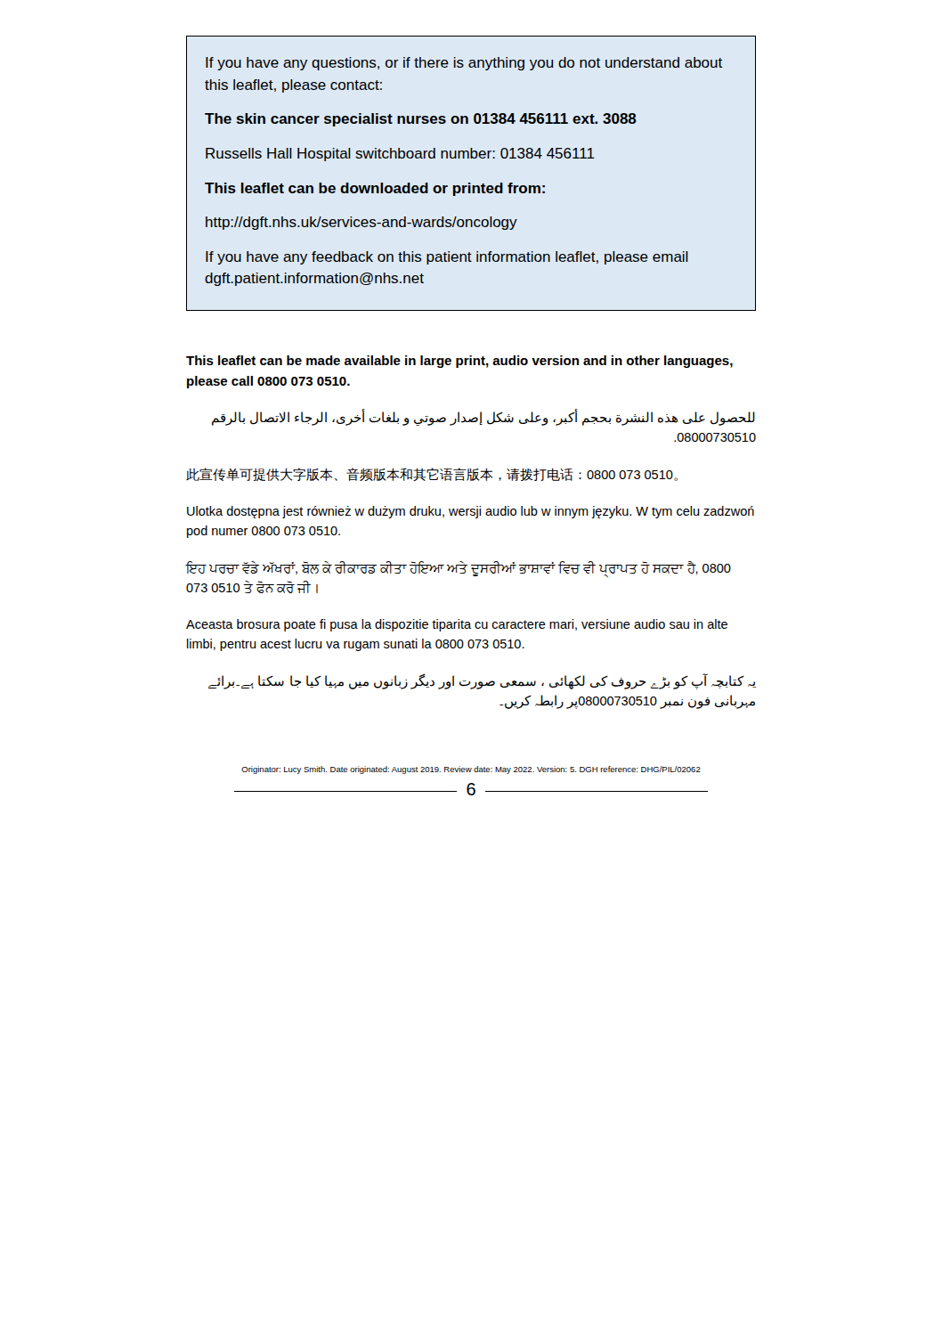If you have any questions, or if there is anything you do not understand about this leaflet, please contact:
The skin cancer specialist nurses on 01384 456111 ext. 3088
Russells Hall Hospital switchboard number: 01384 456111
This leaflet can be downloaded or printed from:
http://dgft.nhs.uk/services-and-wards/oncology
If you have any feedback on this patient information leaflet, please email dgft.patient.information@nhs.net
This leaflet can be made available in large print, audio version and in other languages, please call 0800 073 0510.
للحصول على هذه النشرة بحجم أكبر، وعلى شكل إصدار صوتي و بلغات أخرى، الرجاء الاتصال بالرقم 08000730510.
此宣传单可提供大字版本、音频版本和其它语言版本，请拨打电话：0800 073 0510。
Ulotka dostępna jest również w dużym druku, wersji audio lub w innym języku. W tym celu zadzwoń pod numer 0800 073 0510.
ਇਹ ਪਰਚਾ ਵੱਡੇ ਅੱਖਰਾਂ, ਬੋਲ ਕੇ ਰੀਕਾਰਡ ਕੀਤਾ ਹੋਇਆ ਅਤੇ ਦੂਸਰੀਆਂ ਭਾਸ਼ਾਵਾਂ ਵਿਚ ਵੀ ਪ੍ਰਾਪਤ ਹੋ ਸਕਦਾ ਹੈ, 0800 073 0510 ਤੇ ਫੋਨ ਕਰੋ ਜੀ।
Aceasta brosura poate fi pusa la dispozitie tiparita cu caractere mari, versiune audio sau in alte limbi, pentru acest lucru va rugam sunati la 0800 073 0510.
یہ کتابچہ آپ کو بڑے حروف کی لکھائی ، سمعی صورت اور دیگر زبانوں میں مہیا کیا جا سکتا ہے۔برائے مہربانی فون نمبر 08000730510پر رابطہ کریں۔
Originator: Lucy Smith. Date originated: August 2019. Review date: May 2022. Version: 5. DGH reference: DHG/PIL/02062
6